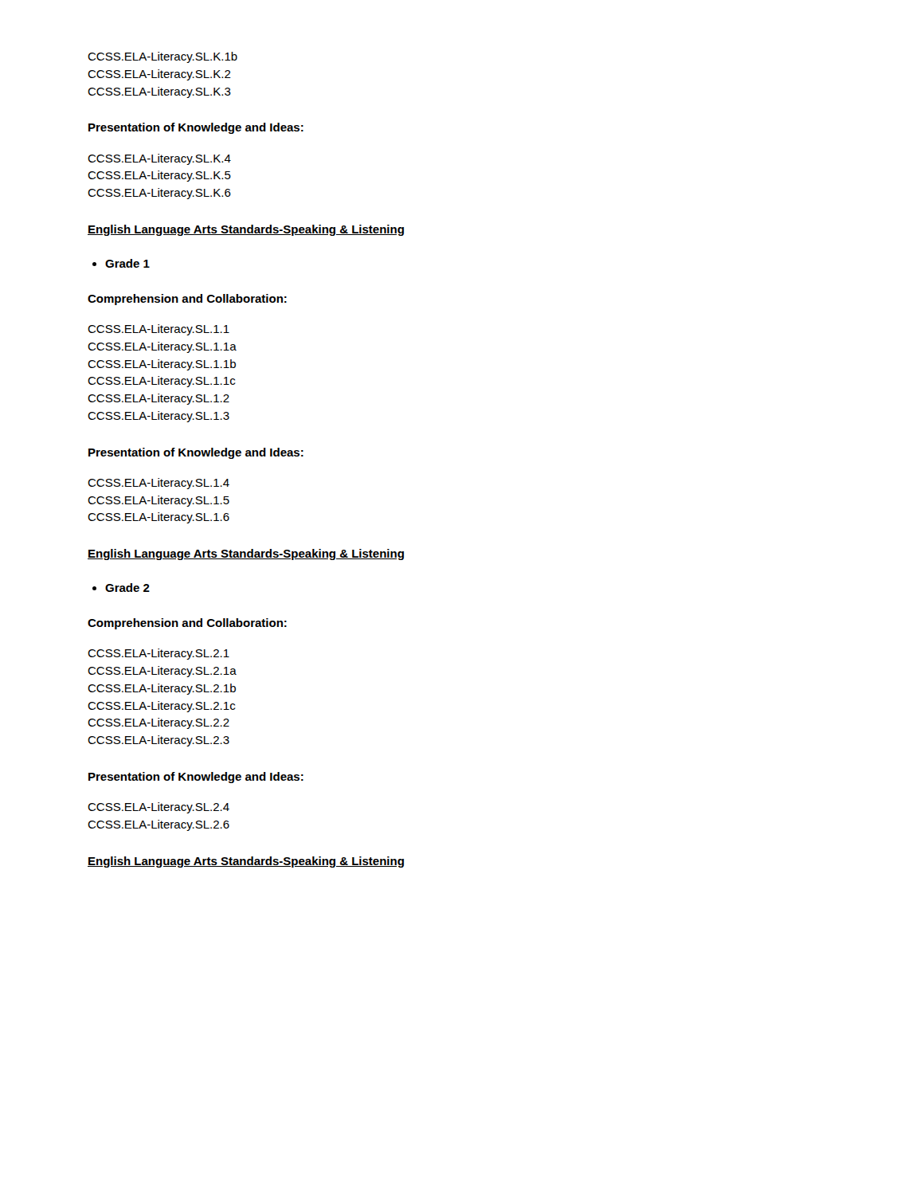CCSS.ELA-Literacy.SL.K.1b
CCSS.ELA-Literacy.SL.K.2
CCSS.ELA-Literacy.SL.K.3
Presentation of Knowledge and Ideas:
CCSS.ELA-Literacy.SL.K.4
CCSS.ELA-Literacy.SL.K.5
CCSS.ELA-Literacy.SL.K.6
English Language Arts Standards-Speaking & Listening
Grade 1
Comprehension and Collaboration:
CCSS.ELA-Literacy.SL.1.1
CCSS.ELA-Literacy.SL.1.1a
CCSS.ELA-Literacy.SL.1.1b
CCSS.ELA-Literacy.SL.1.1c
CCSS.ELA-Literacy.SL.1.2
CCSS.ELA-Literacy.SL.1.3
Presentation of Knowledge and Ideas:
CCSS.ELA-Literacy.SL.1.4
CCSS.ELA-Literacy.SL.1.5
CCSS.ELA-Literacy.SL.1.6
English Language Arts Standards-Speaking & Listening
Grade 2
Comprehension and Collaboration:
CCSS.ELA-Literacy.SL.2.1
CCSS.ELA-Literacy.SL.2.1a
CCSS.ELA-Literacy.SL.2.1b
CCSS.ELA-Literacy.SL.2.1c
CCSS.ELA-Literacy.SL.2.2
CCSS.ELA-Literacy.SL.2.3
Presentation of Knowledge and Ideas:
CCSS.ELA-Literacy.SL.2.4
CCSS.ELA-Literacy.SL.2.6
English Language Arts Standards-Speaking & Listening